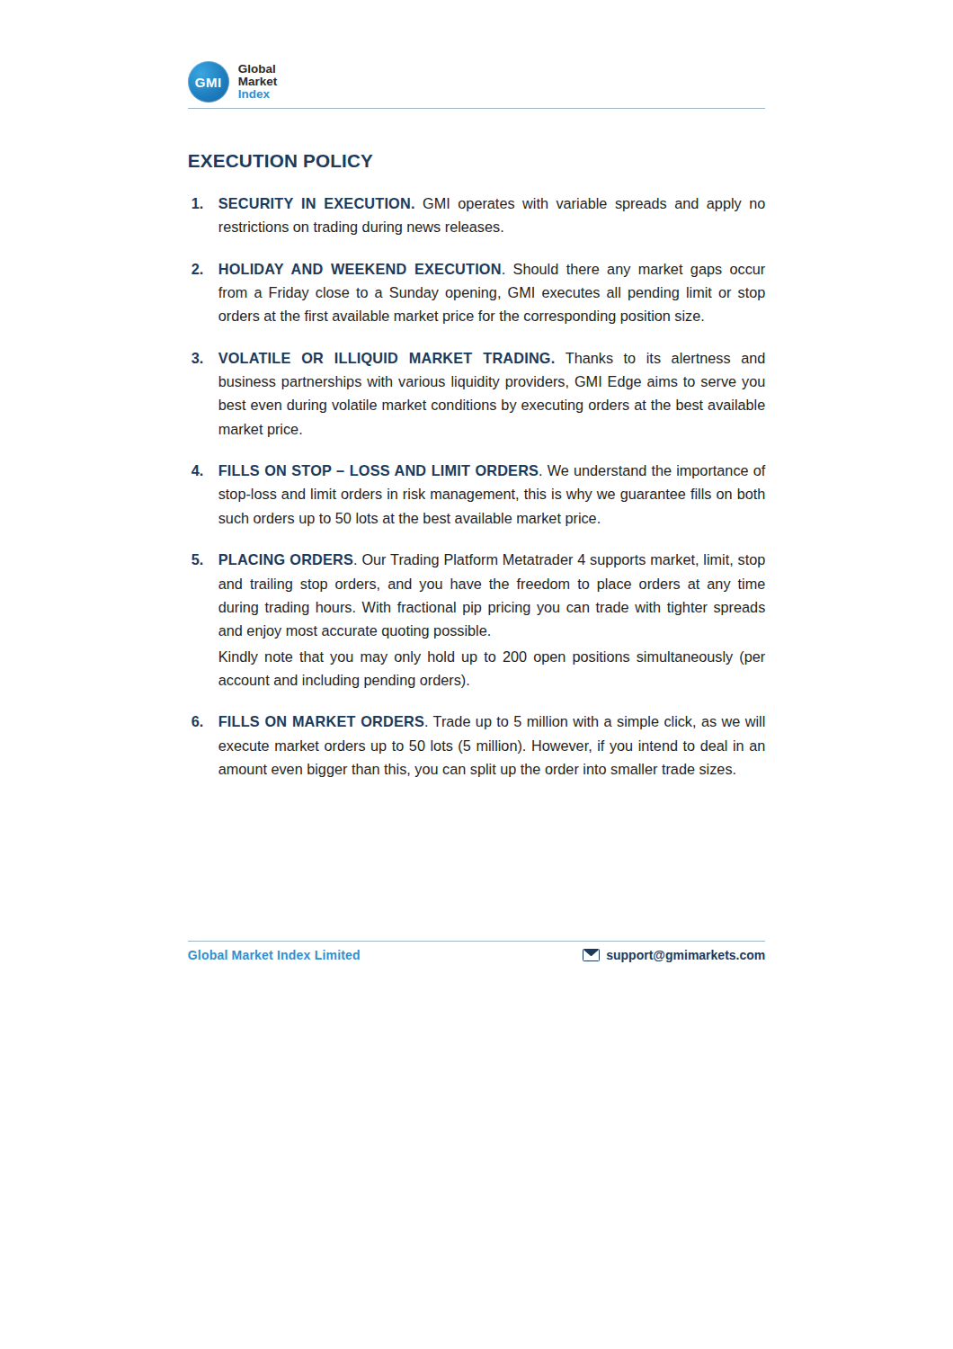GMI
Global Market Index
EXECUTION POLICY
SECURITY IN EXECUTION. GMI operates with variable spreads and apply no restrictions on trading during news releases.
HOLIDAY AND WEEKEND EXECUTION. Should there any market gaps occur from a Friday close to a Sunday opening, GMI executes all pending limit or stop orders at the first available market price for the corresponding position size.
VOLATILE OR ILLIQUID MARKET TRADING. Thanks to its alertness and business partnerships with various liquidity providers, GMI Edge aims to serve you best even during volatile market conditions by executing orders at the best available market price.
FILLS ON STOP – LOSS AND LIMIT ORDERS. We understand the importance of stop-loss and limit orders in risk management, this is why we guarantee fills on both such orders up to 50 lots at the best available market price.
PLACING ORDERS. Our Trading Platform Metatrader 4 supports market, limit, stop and trailing stop orders, and you have the freedom to place orders at any time during trading hours. With fractional pip pricing you can trade with tighter spreads and enjoy most accurate quoting possible. Kindly note that you may only hold up to 200 open positions simultaneously (per account and including pending orders).
FILLS ON MARKET ORDERS. Trade up to 5 million with a simple click, as we will execute market orders up to 50 lots (5 million). However, if you intend to deal in an amount even bigger than this, you can split up the order into smaller trade sizes.
Global Market Index Limited
support@gmimarkets.com